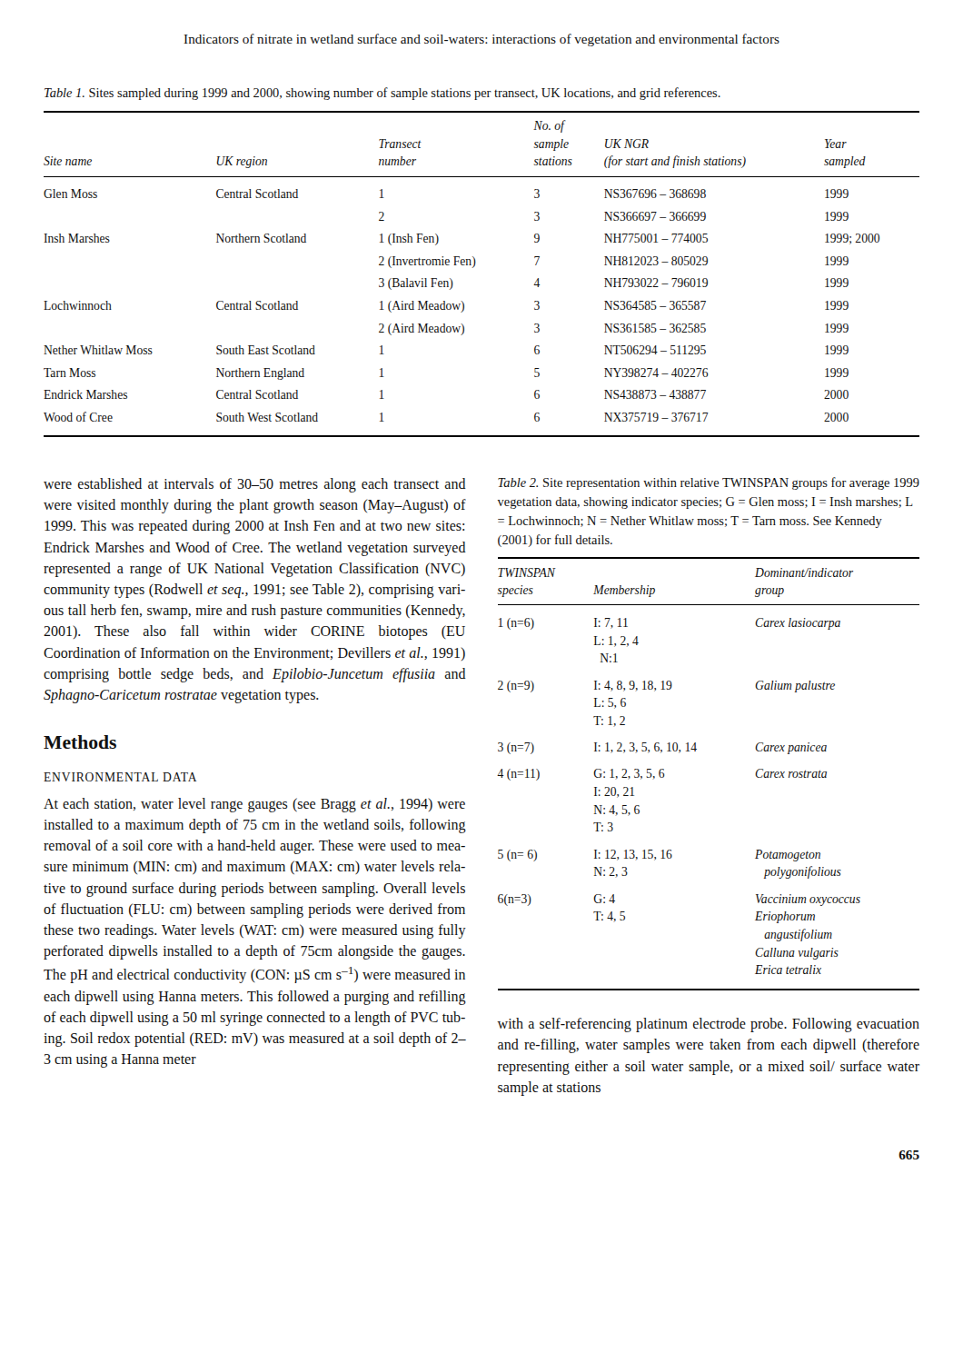Indicators of nitrate in wetland surface and soil-waters: interactions of vegetation and environmental factors
Table 1. Sites sampled during 1999 and 2000, showing number of sample stations per transect, UK locations, and grid references.
| Site name | UK region | Transect number | No. of sample stations | UK NGR (for start and finish stations) | Year sampled |
| --- | --- | --- | --- | --- | --- |
| Glen Moss | Central Scotland | 1 | 3 | NS367696 – 368698 | 1999 |
| | | 2 | 3 | NS366697 – 366699 | 1999 |
| Insh Marshes | Northern Scotland | 1 (Insh Fen) | 9 | NH775001 – 774005 | 1999; 2000 |
| | | 2 (Invertromie Fen) | 7 | NH812023 – 805029 | 1999 |
| | | 3 (Balavil Fen) | 4 | NH793022 – 796019 | 1999 |
| Lochwinnoch | Central Scotland | 1 (Aird Meadow) | 3 | NS364585 – 365587 | 1999 |
| | | 2 (Aird Meadow) | 3 | NS361585 – 362585 | 1999 |
| Nether Whitlaw Moss | South East Scotland | 1 | 6 | NT506294 – 511295 | 1999 |
| Tarn Moss | Northern England | 1 | 5 | NY398274 – 402276 | 1999 |
| Endrick Marshes | Central Scotland | 1 | 6 | NS438873 – 438877 | 2000 |
| Wood of Cree | South West Scotland | 1 | 6 | NX375719 – 376717 | 2000 |
were established at intervals of 30–50 metres along each transect and were visited monthly during the plant growth season (May–August) of 1999. This was repeated during 2000 at Insh Fen and at two new sites: Endrick Marshes and Wood of Cree. The wetland vegetation surveyed represented a range of UK National Vegetation Classification (NVC) community types (Rodwell et seq., 1991; see Table 2), comprising various tall herb fen, swamp, mire and rush pasture communities (Kennedy, 2001). These also fall within wider CORINE biotopes (EU Coordination of Information on the Environment; Devillers et al., 1991) comprising bottle sedge beds, and Epilobio-Juncetum effusiia and Sphagno-Caricetum rostratae vegetation types.
Methods
Environmental data
At each station, water level range gauges (see Bragg et al., 1994) were installed to a maximum depth of 75 cm in the wetland soils, following removal of a soil core with a hand-held auger. These were used to measure minimum (MIN: cm) and maximum (MAX: cm) water levels relative to ground surface during periods between sampling. Overall levels of fluctuation (FLU: cm) between sampling periods were derived from these two readings. Water levels (WAT: cm) were measured using fully perforated dipwells installed to a depth of 75cm alongside the gauges. The pH and electrical conductivity (CON: µS cm s–1) were measured in each dipwell using Hanna meters. This followed a purging and refilling of each dipwell using a 50 ml syringe connected to a length of PVC tubing. Soil redox potential (RED: mV) was measured at a soil depth of 2–3 cm using a Hanna meter
Table 2. Site representation within relative TWINSPAN groups for average 1999 vegetation data, showing indicator species; G = Glen moss; I = Insh marshes; L = Lochwinnoch; N = Nether Whitlaw moss; T = Tarn moss. See Kennedy (2001) for full details.
| TWINSPAN species | Membership | Dominant/indicator group |
| --- | --- | --- |
| 1 (n=6) | I: 7, 11 L: 1, 2, 4 N:1 | Carex lasiocarpa |
| 2 (n=9) | I: 4, 8, 9, 18, 19 L: 5, 6 T: 1, 2 | Galium palustre |
| 3 (n=7) | I: 1, 2, 3, 5, 6, 10, 14 | Carex panicea |
| 4 (n=11) | G: 1, 2, 3, 5, 6 I: 20, 21 N: 4, 5, 6 T: 3 | Carex rostrata |
| 5 (n= 6) | I: 12, 13, 15, 16 N: 2, 3 | Potamogeton polygonifolious |
| 6(n=3) | G: 4 T: 4, 5 | Vaccinium oxycoccus Eriophorum angustifolium Calluna vulgaris Erica tetralix |
with a self-referencing platinum electrode probe. Following evacuation and re-filling, water samples were taken from each dipwell (therefore representing either a soil water sample, or a mixed soil/ surface water sample at stations
665